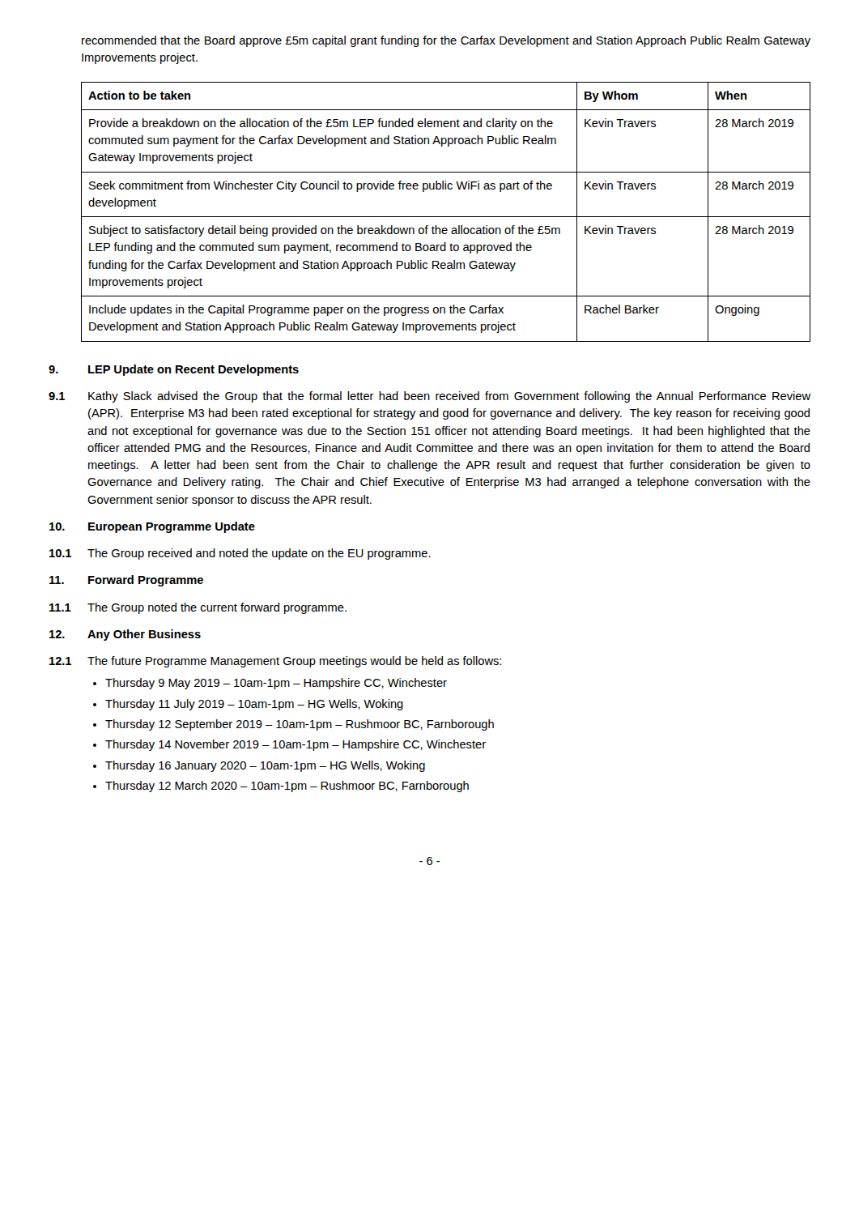recommended that the Board approve £5m capital grant funding for the Carfax Development and Station Approach Public Realm Gateway Improvements project.
| Action to be taken | By Whom | When |
| --- | --- | --- |
| Provide a breakdown on the allocation of the £5m LEP funded element and clarity on the commuted sum payment for the Carfax Development and Station Approach Public Realm Gateway Improvements project | Kevin Travers | 28 March 2019 |
| Seek commitment from Winchester City Council to provide free public WiFi as part of the development | Kevin Travers | 28 March 2019 |
| Subject to satisfactory detail being provided on the breakdown of the allocation of the £5m LEP funding and the commuted sum payment, recommend to Board to approved the funding for the Carfax Development and Station Approach Public Realm Gateway Improvements project | Kevin Travers | 28 March 2019 |
| Include updates in the Capital Programme paper on the progress on the Carfax Development and Station Approach Public Realm Gateway Improvements project | Rachel Barker | Ongoing |
9.
LEP Update on Recent Developments
9.1
Kathy Slack advised the Group that the formal letter had been received from Government following the Annual Performance Review (APR). Enterprise M3 had been rated exceptional for strategy and good for governance and delivery. The key reason for receiving good and not exceptional for governance was due to the Section 151 officer not attending Board meetings. It had been highlighted that the officer attended PMG and the Resources, Finance and Audit Committee and there was an open invitation for them to attend the Board meetings. A letter had been sent from the Chair to challenge the APR result and request that further consideration be given to Governance and Delivery rating. The Chair and Chief Executive of Enterprise M3 had arranged a telephone conversation with the Government senior sponsor to discuss the APR result.
10.
European Programme Update
10.1
The Group received and noted the update on the EU programme.
11.
Forward Programme
11.1
The Group noted the current forward programme.
12.
Any Other Business
12.1
The future Programme Management Group meetings would be held as follows:
Thursday 9 May 2019 – 10am-1pm – Hampshire CC, Winchester
Thursday 11 July 2019 – 10am-1pm – HG Wells, Woking
Thursday 12 September 2019 – 10am-1pm – Rushmoor BC, Farnborough
Thursday 14 November 2019 – 10am-1pm – Hampshire CC, Winchester
Thursday 16 January 2020 – 10am-1pm – HG Wells, Woking
Thursday 12 March 2020 – 10am-1pm – Rushmoor BC, Farnborough
- 6 -